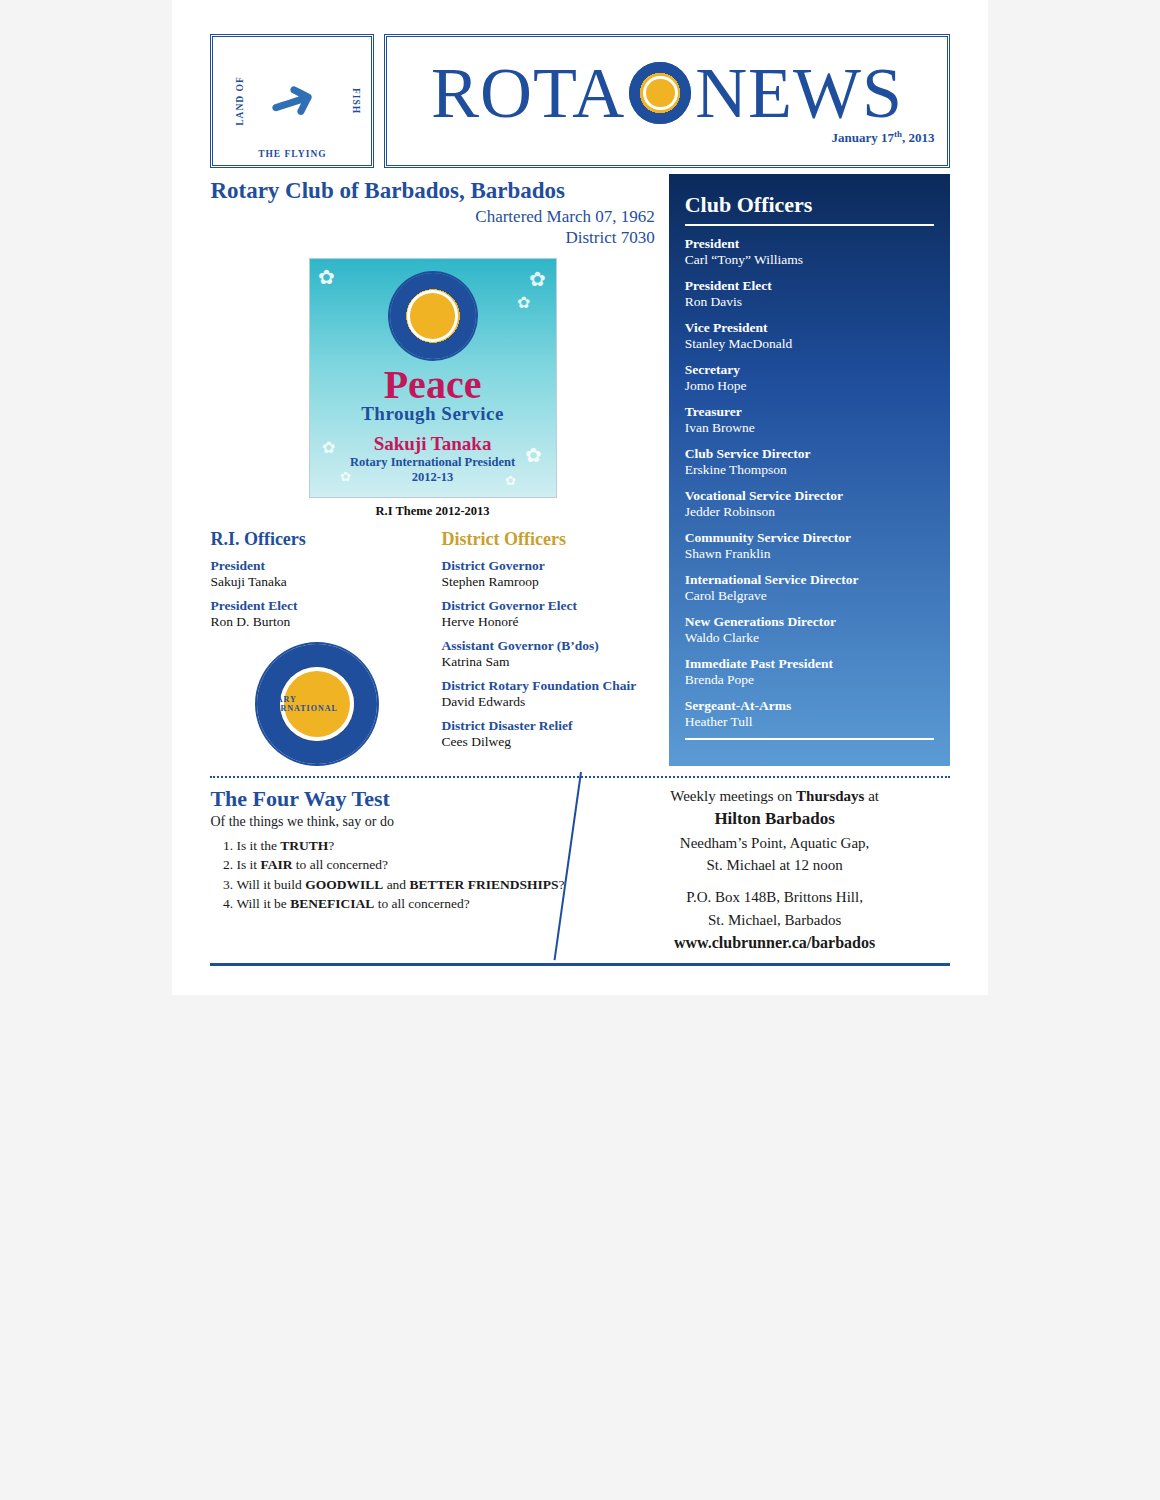LAND OF FISH ➜ THE FLYING
ROTA
NEWS
January 17th, 2013
Rotary Club of Barbados, Barbados
Chartered March 07, 1962
District 7030
✿ ✿ ✿ ✿ ✿ ✿ ✿
Peace
Through Service
Sakuji Tanaka
Rotary International President
2012-13
R.I Theme 2012-2013
R.I. Officers
President
Sakuji Tanaka
President Elect
Ron D. Burton
ROTARY INTERNATIONAL
District Officers
District Governor
Stephen Ramroop
District Governor Elect
Herve Honoré
Assistant Governor (B’dos)
Katrina Sam
District Rotary Foundation Chair
David Edwards
District Disaster Relief
Cees Dilweg
Club Officers
President
Carl “Tony” Williams
President Elect
Ron Davis
Vice President
Stanley MacDonald
Secretary
Jomo Hope
Treasurer
Ivan Browne
Club Service Director
Erskine Thompson
Vocational Service Director
Jedder Robinson
Community Service Director
Shawn Franklin
International Service Director
Carol Belgrave
New Generations Director
Waldo Clarke
Immediate Past President
Brenda Pope
Sergeant-At-Arms
Heather Tull
The Four Way Test
Of the things we think, say or do
Is it the TRUTH?
Is it FAIR to all concerned?
Will it build GOODWILL and BETTER FRIENDSHIPS?
Will it be BENEFICIAL to all concerned?
Weekly meetings on Thursdays at
Hilton Barbados
Needham’s Point, Aquatic Gap,
St. Michael at 12 noon
P.O. Box 148B, Brittons Hill,
St. Michael, Barbados
www.clubrunner.ca/barbados